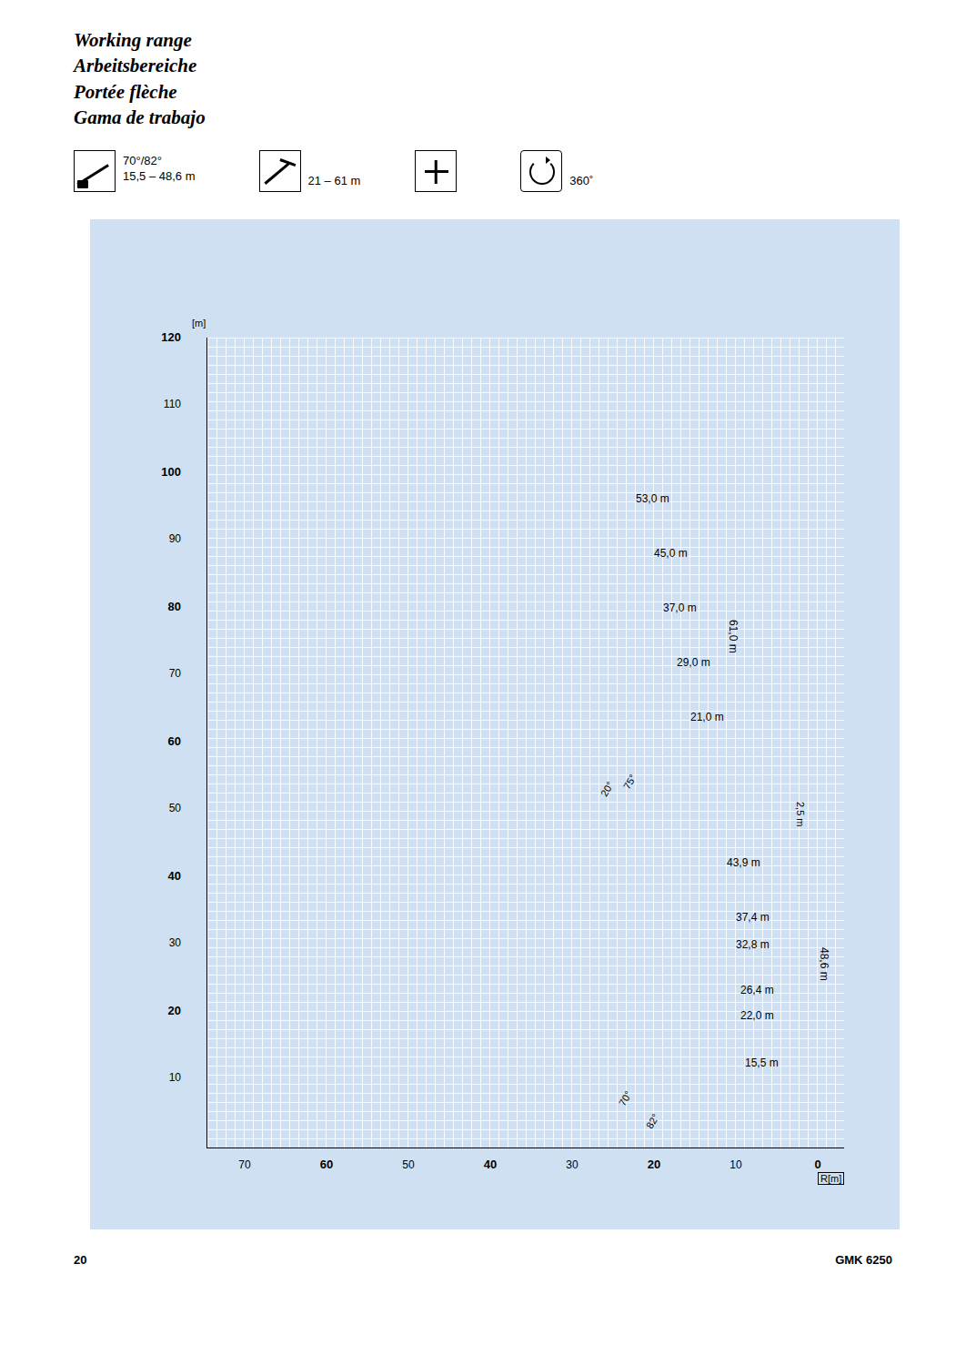Working range
Arbeitsbereiche
Portée flèche
Gama de trabajo
70°/82°
15,5 – 48,6 m
21 – 61 m
360˚
[m]
120
110
100
90
80
70
60
50
40
30
20
10
70
60
50
40
30
20
10
0
R[m]
53,0 m
45,0 m
37,0 m
29,0 m
21,0 m
61,0 m
2,5 m
43,9 m
37,4 m
32,8 m
26,4 m
22,0 m
15,5 m
48,6 m
20°
75°
70°
82°
20
GMK 6250